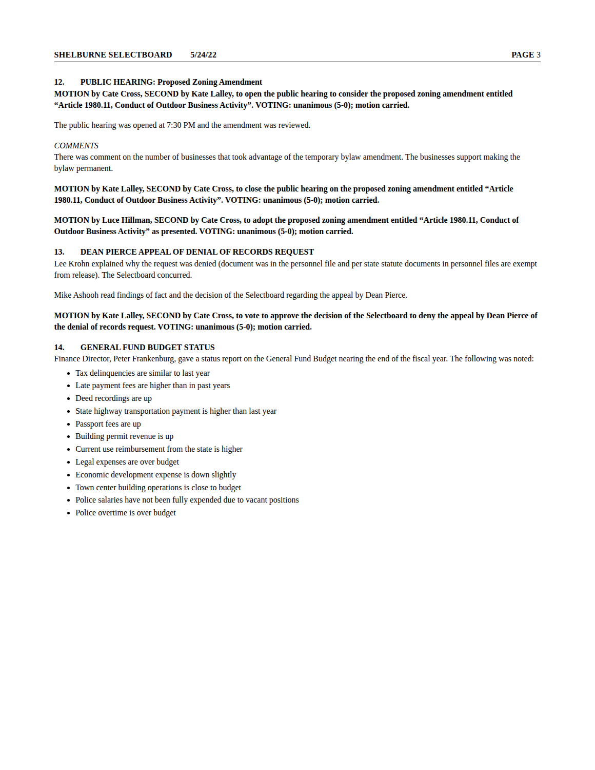SHELBURNE SELECTBOARD 5/24/22 PAGE 3
12. PUBLIC HEARING: Proposed Zoning Amendment
MOTION by Cate Cross, SECOND by Kate Lalley, to open the public hearing to consider the proposed zoning amendment entitled “Article 1980.11, Conduct of Outdoor Business Activity”. VOTING: unanimous (5-0); motion carried.
The public hearing was opened at 7:30 PM and the amendment was reviewed.
COMMENTS
There was comment on the number of businesses that took advantage of the temporary bylaw amendment. The businesses support making the bylaw permanent.
MOTION by Kate Lalley, SECOND by Cate Cross, to close the public hearing on the proposed zoning amendment entitled “Article 1980.11, Conduct of Outdoor Business Activity”. VOTING: unanimous (5-0); motion carried.
MOTION by Luce Hillman, SECOND by Cate Cross, to adopt the proposed zoning amendment entitled “Article 1980.11, Conduct of Outdoor Business Activity” as presented. VOTING: unanimous (5-0); motion carried.
13. DEAN PIERCE APPEAL OF DENIAL OF RECORDS REQUEST
Lee Krohn explained why the request was denied (document was in the personnel file and per state statute documents in personnel files are exempt from release). The Selectboard concurred.
Mike Ashooh read findings of fact and the decision of the Selectboard regarding the appeal by Dean Pierce.
MOTION by Kate Lalley, SECOND by Cate Cross, to vote to approve the decision of the Selectboard to deny the appeal by Dean Pierce of the denial of records request. VOTING: unanimous (5-0); motion carried.
14. GENERAL FUND BUDGET STATUS
Finance Director, Peter Frankenburg, gave a status report on the General Fund Budget nearing the end of the fiscal year. The following was noted:
Tax delinquencies are similar to last year
Late payment fees are higher than in past years
Deed recordings are up
State highway transportation payment is higher than last year
Passport fees are up
Building permit revenue is up
Current use reimbursement from the state is higher
Legal expenses are over budget
Economic development expense is down slightly
Town center building operations is close to budget
Police salaries have not been fully expended due to vacant positions
Police overtime is over budget